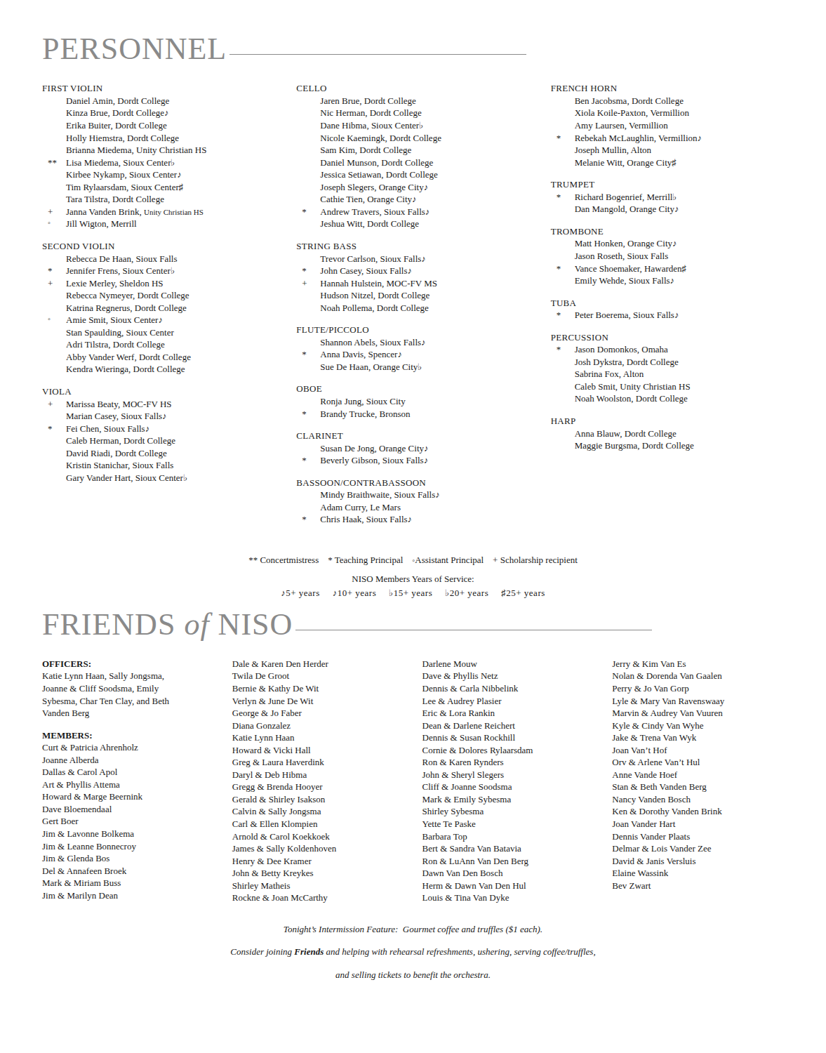PERSONNEL
FIRST VIOLIN
Daniel Amin, Dordt College
Kinza Brue, Dordt College♪
Erika Buiter, Dordt College
Holly Hiemstra, Dordt College
Brianna Miedema, Unity Christian HS
**Lisa Miedema, Sioux Center♭
Kirbee Nykamp, Sioux Center♪
Tim Rylaarsdam, Sioux Center♯
Tara Tilstra, Dordt College
+Janna Vanden Brink, Unity Christian HS
◦Jill Wigton, Merrill
SECOND VIOLIN
Rebecca De Haan, Sioux Falls
*Jennifer Frens, Sioux Center♭
+Lexie Merley, Sheldon HS
Rebecca Nymeyer, Dordt College
Katrina Regnerus, Dordt College
◦Amie Smit, Sioux Center♪
Stan Spaulding, Sioux Center
Adri Tilstra, Dordt College
Abby Vander Werf, Dordt College
Kendra Wieringa, Dordt College
VIOLA
+Marissa Beaty, MOC-FV HS
Marian Casey, Sioux Falls♪
*Fei Chen, Sioux Falls♪
Caleb Herman, Dordt College
David Riadi, Dordt College
Kristin Stanichar, Sioux Falls
Gary Vander Hart, Sioux Center♭
CELLO
Jaren Brue, Dordt College
Nic Herman, Dordt College
Dane Hibma, Sioux Center♭
Nicole Kaemingk, Dordt College
Sam Kim, Dordt College
Daniel Munson, Dordt College
Jessica Setiawan, Dordt College
Joseph Slegers, Orange City♪
Cathie Tien, Orange City♪
*Andrew Travers, Sioux Falls♪
Jeshua Witt, Dordt College
STRING BASS
Trevor Carlson, Sioux Falls♪
*John Casey, Sioux Falls♪
+Hannah Hulstein, MOC-FV MS
Hudson Nitzel, Dordt College
Noah Pollema, Dordt College
FLUTE/PICCOLO
Shannon Abels, Sioux Falls♪
*Anna Davis, Spencer♪
Sue De Haan, Orange City♭
OBOE
Ronja Jung, Sioux City
*Brandy Trucke, Bronson
CLARINET
Susan De Jong, Orange City♪
*Beverly Gibson, Sioux Falls♪
BASSOON/CONTRABASSOON
Mindy Braithwaite, Sioux Falls♪
Adam Curry, Le Mars
*Chris Haak, Sioux Falls♪
FRENCH HORN
Ben Jacobsma, Dordt College
Xiola Koile-Paxton, Vermillion
Amy Laursen, Vermillion
*Rebekah McLaughlin, Vermillion♪
Joseph Mullin, Alton
Melanie Witt, Orange City♯
TRUMPET
*Richard Bogenrief, Merrill♭
Dan Mangold, Orange City♪
TROMBONE
Matt Honken, Orange City♪
Jason Roseth, Sioux Falls
*Vance Shoemaker, Hawarden♯
Emily Wehde, Sioux Falls♪
TUBA
*Peter Boerema, Sioux Falls♪
PERCUSSION
*Jason Domonkos, Omaha
Josh Dykstra, Dordt College
Sabrina Fox, Alton
Caleb Smit, Unity Christian HS
Noah Woolston, Dordt College
HARP
Anna Blauw, Dordt College
Maggie Burgsma, Dordt College
** Concertmistress * Teaching Principal ◦Assistant Principal + Scholarship recipient
NISO Members Years of Service:
♪5+ years ♪10+ years ♭15+ years ♭20+ years ♯25+ years
FRIENDS of NISO
OFFICERS:
Katie Lynn Haan, Sally Jongsma,
Joanne & Cliff Soodsma, Emily
Sybesma, Char Ten Clay, and Beth
Vanden Berg
MEMBERS:
Curt & Patricia Ahrenholz
Joanne Alberda
Dallas & Carol Apol
Art & Phyllis Attema
Howard & Marge Beernink
Dave Bloemendaal
Gert Boer
Jim & Lavonne Bolkema
Jim & Leanne Bonnecroy
Jim & Glenda Bos
Del & Annafeen Broek
Mark & Miriam Buss
Jim & Marilyn Dean
Dale & Karen Den Herder
Twila De Groot
Bernie & Kathy De Wit
Verlyn & June De Wit
George & Jo Faber
Diana Gonzalez
Katie Lynn Haan
Howard & Vicki Hall
Greg & Laura Haverdink
Daryl & Deb Hibma
Gregg & Brenda Hooyer
Gerald & Shirley Isakson
Calvin & Sally Jongsma
Carl & Ellen Klompien
Arnold & Carol Koekkoek
James & Sally Koldenhoven
Henry & Dee Kramer
John & Betty Kreykes
Shirley Matheis
Rockne & Joan McCarthy
Darlene Mouw
Dave & Phyllis Netz
Dennis & Carla Nibbelink
Lee & Audrey Plasier
Eric & Lora Rankin
Dean & Darlene Reichert
Dennis & Susan Rockhill
Cornie & Dolores Rylaarsdam
Ron & Karen Rynders
John & Sheryl Slegers
Cliff & Joanne Soodsma
Mark & Emily Sybesma
Shirley Sybesma
Yette Te Paske
Barbara Top
Bert & Sandra Van Batavia
Ron & LuAnn Van Den Berg
Dawn Van Den Bosch
Herm & Dawn Van Den Hul
Louis & Tina Van Dyke
Jerry & Kim Van Es
Nolan & Dorenda Van Gaalen
Perry & Jo Van Gorp
Lyle & Mary Van Ravenswaay
Marvin & Audrey Van Vuuren
Kyle & Cindy Van Wyhe
Jake & Trena Van Wyk
Joan Van’t Hof
Orv & Arlene Van’t Hul
Anne Vande Hoef
Stan & Beth Vanden Berg
Nancy Vanden Bosch
Ken & Dorothy Vanden Brink
Joan Vander Hart
Dennis Vander Plaats
Delmar & Lois Vander Zee
David & Janis Versluis
Elaine Wassink
Bev Zwart
Tonight’s Intermission Feature: Gourmet coffee and truffles ($1 each).
Consider joining Friends and helping with rehearsal refreshments, ushering, serving coffee/truffles,
and selling tickets to benefit the orchestra.